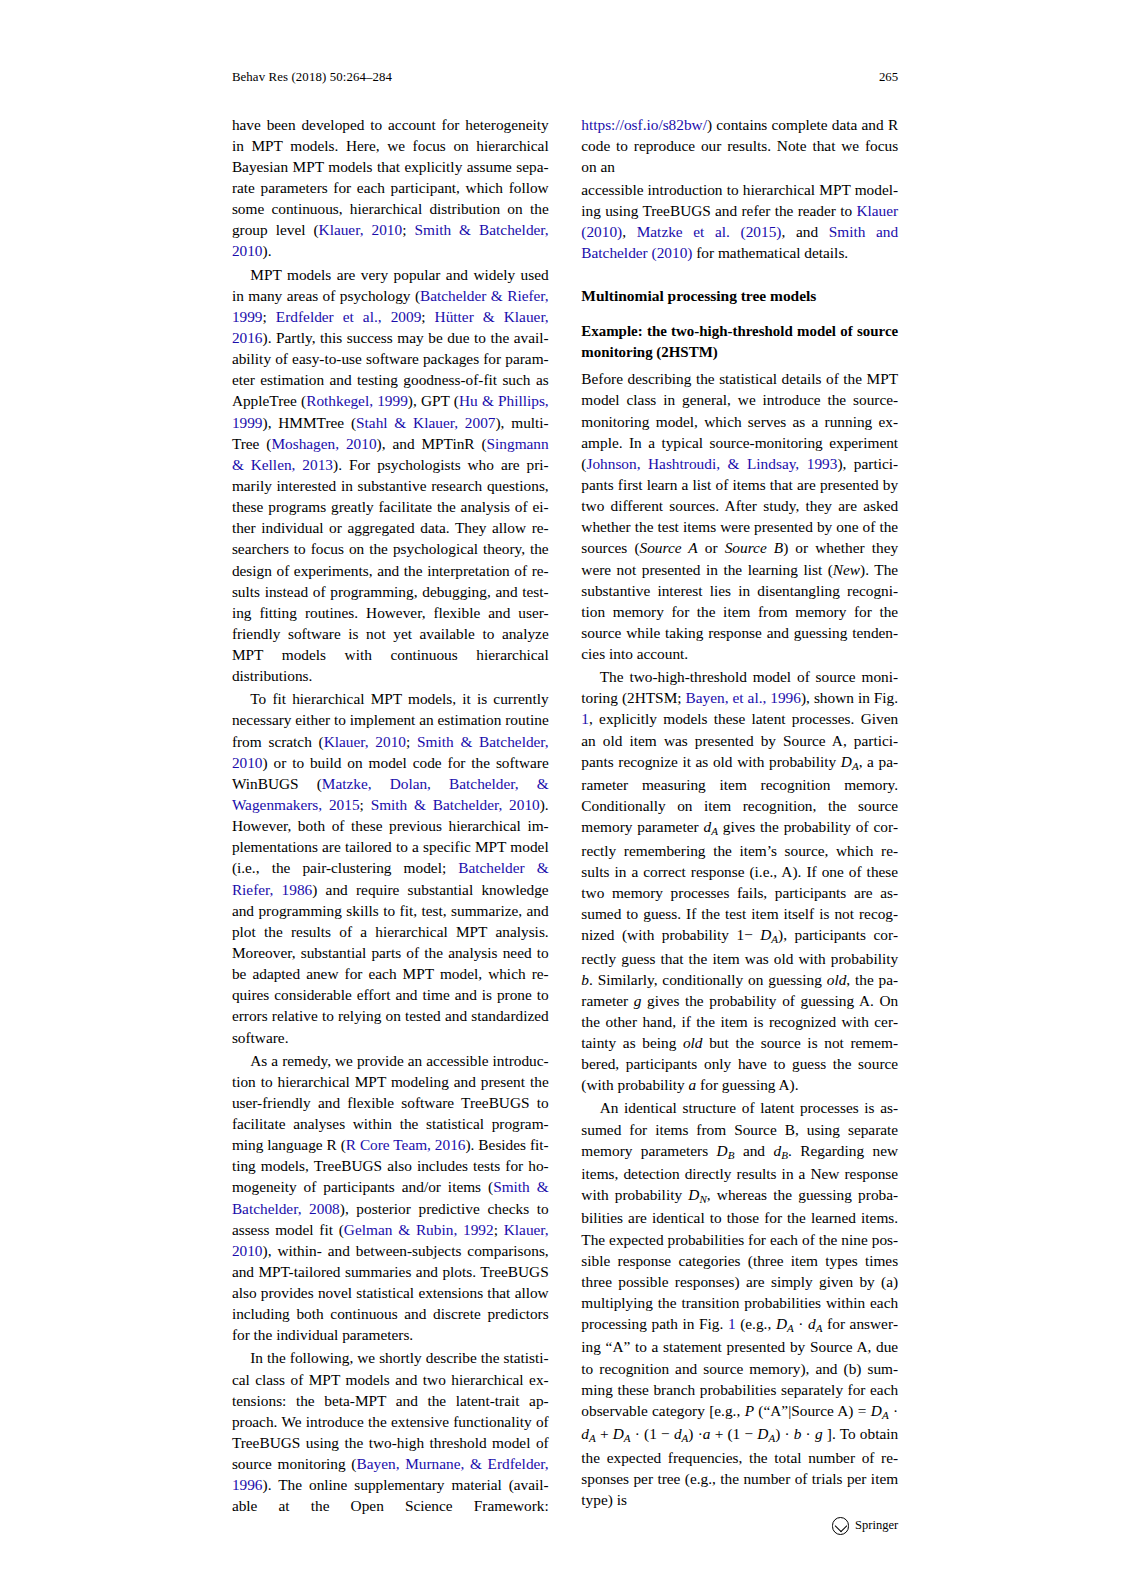Behav Res (2018) 50:264–284
265
have been developed to account for heterogeneity in MPT models. Here, we focus on hierarchical Bayesian MPT models that explicitly assume separate parameters for each participant, which follow some continuous, hierarchical distribution on the group level (Klauer, 2010; Smith & Batchelder, 2010).
MPT models are very popular and widely used in many areas of psychology (Batchelder & Riefer, 1999; Erdfelder et al., 2009; Hütter & Klauer, 2016). Partly, this success may be due to the availability of easy-to-use software packages for parameter estimation and testing goodness-of-fit such as AppleTree (Rothkegel, 1999), GPT (Hu & Phillips, 1999), HMMTree (Stahl & Klauer, 2007), multiTree (Moshagen, 2010), and MPTinR (Singmann & Kellen, 2013). For psychologists who are primarily interested in substantive research questions, these programs greatly facilitate the analysis of either individual or aggregated data. They allow researchers to focus on the psychological theory, the design of experiments, and the interpretation of results instead of programming, debugging, and testing fitting routines. However, flexible and user-friendly software is not yet available to analyze MPT models with continuous hierarchical distributions.
To fit hierarchical MPT models, it is currently necessary either to implement an estimation routine from scratch (Klauer, 2010; Smith & Batchelder, 2010) or to build on model code for the software WinBUGS (Matzke, Dolan, Batchelder, & Wagenmakers, 2015; Smith & Batchelder, 2010). However, both of these previous hierarchical implementations are tailored to a specific MPT model (i.e., the pair-clustering model; Batchelder & Riefer, 1986) and require substantial knowledge and programming skills to fit, test, summarize, and plot the results of a hierarchical MPT analysis. Moreover, substantial parts of the analysis need to be adapted anew for each MPT model, which requires considerable effort and time and is prone to errors relative to relying on tested and standardized software.
As a remedy, we provide an accessible introduction to hierarchical MPT modeling and present the user-friendly and flexible software TreeBUGS to facilitate analyses within the statistical programming language R (R Core Team, 2016). Besides fitting models, TreeBUGS also includes tests for homogeneity of participants and/or items (Smith & Batchelder, 2008), posterior predictive checks to assess model fit (Gelman & Rubin, 1992; Klauer, 2010), within- and between-subjects comparisons, and MPT-tailored summaries and plots. TreeBUGS also provides novel statistical extensions that allow including both continuous and discrete predictors for the individual parameters.
In the following, we shortly describe the statistical class of MPT models and two hierarchical extensions: the beta-MPT and the latent-trait approach. We introduce the extensive functionality of TreeBUGS using the two-high threshold model of source monitoring (Bayen, Murnane, & Erdfelder, 1996). The online supplementary material (available at the Open Science Framework: https://osf.io/s82bw/) contains complete data and R code to reproduce our results. Note that we focus on an
accessible introduction to hierarchical MPT modeling using TreeBUGS and refer the reader to Klauer (2010), Matzke et al. (2015), and Smith and Batchelder (2010) for mathematical details.
Multinomial processing tree models
Example: the two-high-threshold model of source monitoring (2HSTM)
Before describing the statistical details of the MPT model class in general, we introduce the source-monitoring model, which serves as a running example. In a typical source-monitoring experiment (Johnson, Hashtroudi, & Lindsay, 1993), participants first learn a list of items that are presented by two different sources. After study, they are asked whether the test items were presented by one of the sources (Source A or Source B) or whether they were not presented in the learning list (New). The substantive interest lies in disentangling recognition memory for the item from memory for the source while taking response and guessing tendencies into account.
The two-high-threshold model of source monitoring (2HTSM; Bayen, et al., 1996), shown in Fig. 1, explicitly models these latent processes. Given an old item was presented by Source A, participants recognize it as old with probability DA, a parameter measuring item recognition memory. Conditionally on item recognition, the source memory parameter dA gives the probability of correctly remembering the item’s source, which results in a correct response (i.e., A). If one of these two memory processes fails, participants are assumed to guess. If the test item itself is not recognized (with probability 1− DA), participants correctly guess that the item was old with probability b. Similarly, conditionally on guessing old, the parameter g gives the probability of guessing A. On the other hand, if the item is recognized with certainty as being old but the source is not remembered, participants only have to guess the source (with probability a for guessing A).
An identical structure of latent processes is assumed for items from Source B, using separate memory parameters DB and dB. Regarding new items, detection directly results in a New response with probability DN, whereas the guessing probabilities are identical to those for the learned items. The expected probabilities for each of the nine possible response categories (three item types times three possible responses) are simply given by (a) multiplying the transition probabilities within each processing path in Fig. 1 (e.g., DA · dA for answering “A” to a statement presented by Source A, due to recognition and source memory), and (b) summing these branch probabilities separately for each observable category [e.g., P (“A”|Source A) = DA · dA + DA · (1 − dA) ·a + (1 − DA) · b · g ]. To obtain the expected frequencies, the total number of responses per tree (e.g., the number of trials per item type) is
Springer